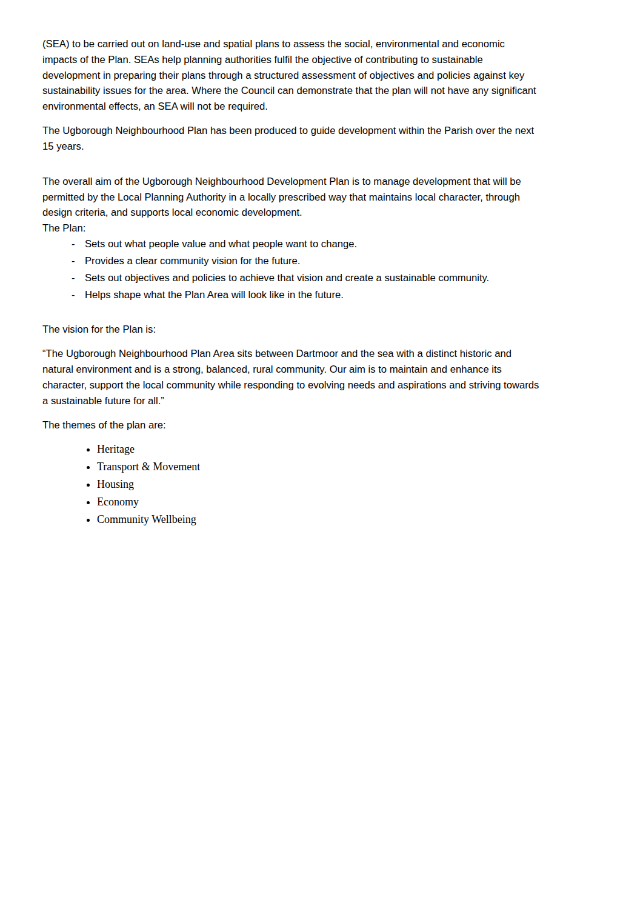(SEA) to be carried out on land-use and spatial plans to assess the social, environmental and economic impacts of the Plan. SEAs help planning authorities fulfil the objective of contributing to sustainable development in preparing their plans through a structured assessment of objectives and policies against key sustainability issues for the area. Where the Council can demonstrate that the plan will not have any significant environmental effects, an SEA will not be required.
The Ugborough Neighbourhood Plan has been produced to guide development within the Parish over the next 15 years.
The overall aim of the Ugborough Neighbourhood Development Plan is to manage development that will be permitted by the Local Planning Authority in a locally prescribed way that maintains local character, through design criteria, and supports local economic development.
The Plan:
Sets out what people value and what people want to change.
Provides a clear community vision for the future.
Sets out objectives and policies to achieve that vision and create a sustainable community.
Helps shape what the Plan Area will look like in the future.
The vision for the Plan is:
“The Ugborough Neighbourhood Plan Area sits between Dartmoor and the sea with a distinct historic and natural environment and is a strong, balanced, rural community. Our aim is to maintain and enhance its character, support the local community while responding to evolving needs and aspirations and striving towards a sustainable future for all.”
The themes of the plan are:
Heritage
Transport & Movement
Housing
Economy
Community Wellbeing